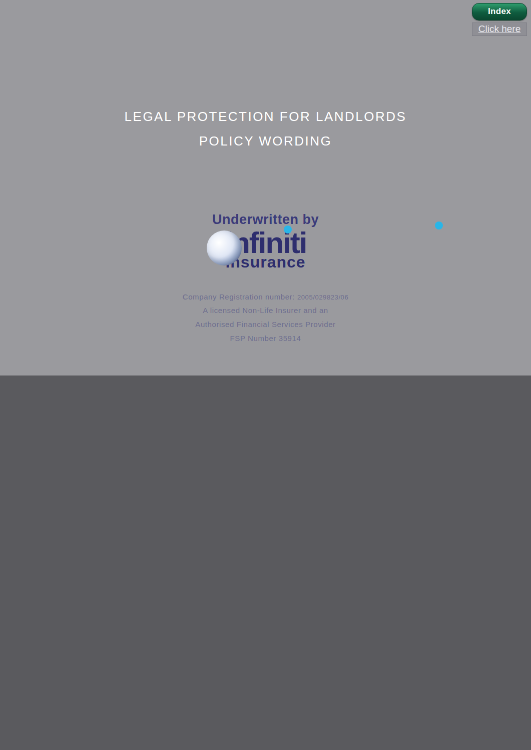Index Click here
Legal Protection for Landlords
Policy Wording
Underwritten by
infiniti
insurance
Company Registration number: 2005/029823/06
A licensed Non-Life Insurer and an
Authorised Financial Services Provider
FSP Number 35914